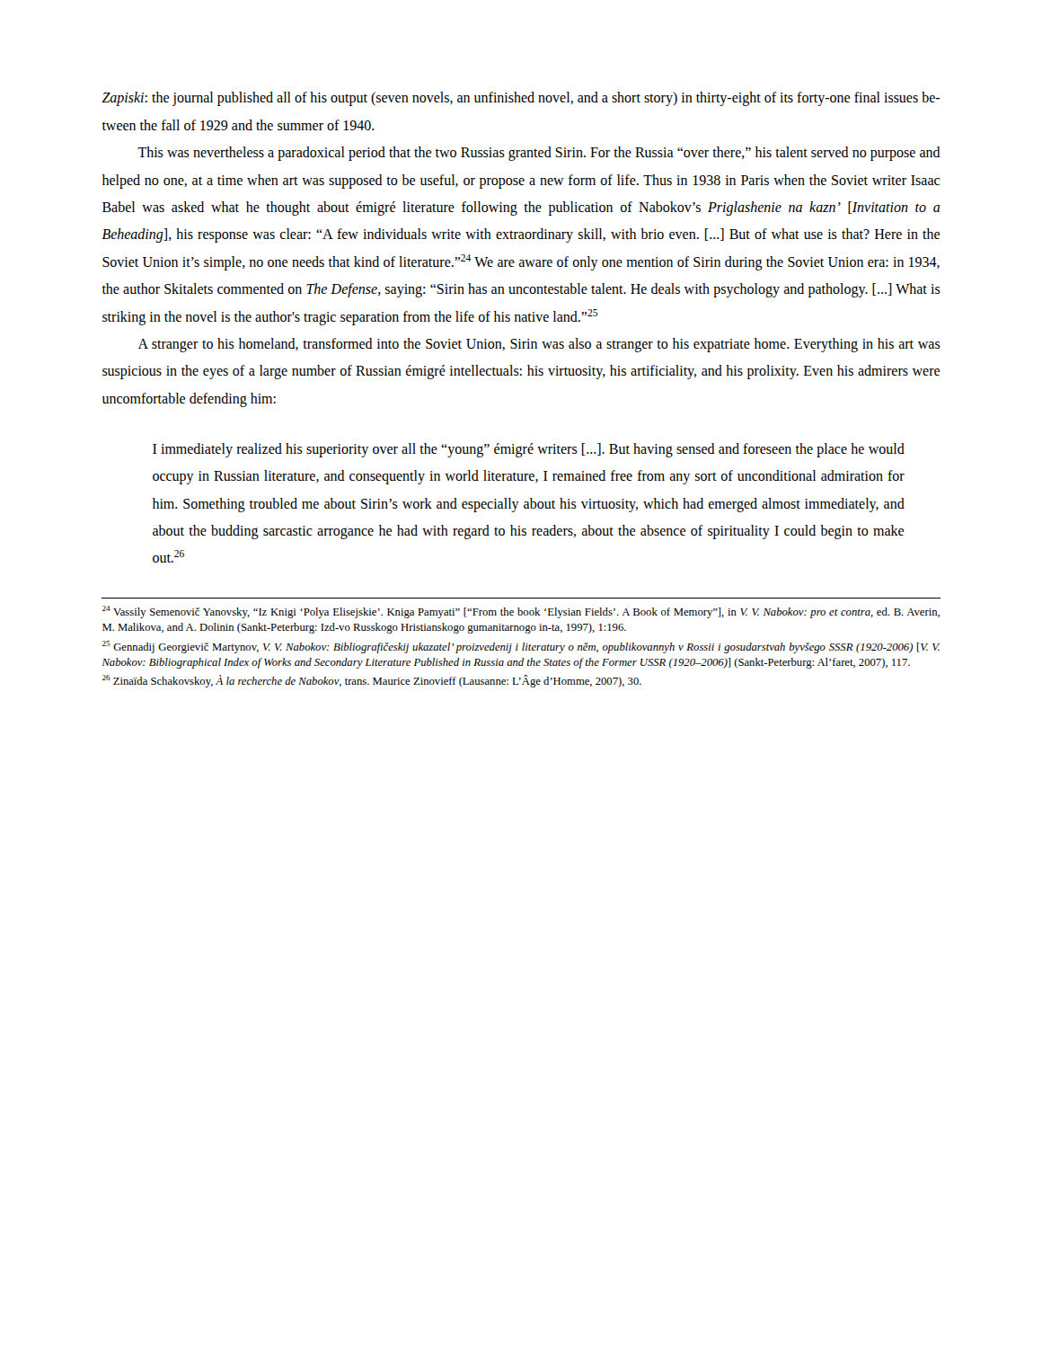Zapiski: the journal published all of his output (seven novels, an unfinished novel, and a short story) in thirty-eight of its forty-one final issues between the fall of 1929 and the summer of 1940.
This was nevertheless a paradoxical period that the two Russias granted Sirin. For the Russia “over there,” his talent served no purpose and helped no one, at a time when art was supposed to be useful, or propose a new form of life. Thus in 1938 in Paris when the Soviet writer Isaac Babel was asked what he thought about émigré literature following the publication of Nabokov’s Priglashenie na kazn’ [Invitation to a Beheading], his response was clear: “A few individuals write with extraordinary skill, with brio even. [...] But of what use is that? Here in the Soviet Union it’s simple, no one needs that kind of literature.”24 We are aware of only one mention of Sirin during the Soviet Union era: in 1934, the author Skitalets commented on The Defense, saying: “Sirin has an uncontestable talent. He deals with psychology and pathology. [...] What is striking in the novel is the author's tragic separation from the life of his native land.”25
A stranger to his homeland, transformed into the Soviet Union, Sirin was also a stranger to his expatriate home. Everything in his art was suspicious in the eyes of a large number of Russian émigré intellectuals: his virtuosity, his artificiality, and his prolixity. Even his admirers were uncomfortable defending him:
I immediately realized his superiority over all the “young” émigré writers [...]. But having sensed and foreseen the place he would occupy in Russian literature, and consequently in world literature, I remained free from any sort of unconditional admiration for him. Something troubled me about Sirin’s work and especially about his virtuosity, which had emerged almost immediately, and about the budding sarcastic arrogance he had with regard to his readers, about the absence of spirituality I could begin to make out.26
24 Vassily Semenovič Yanovsky, “Iz Knigi ‘Polya Elisejskie’. Kniga Pamyati” [“From the book ‘Elysian Fields’. A Book of Memory”], in V. V. Nabokov: pro et contra, ed. B. Averin, M. Malikova, and A. Dolinin (Sankt-Peterburg: Izd-vo Russkogo Hristianskogo gumanitarnogo in-ta, 1997), 1:196.
25 Gennadij Georgievič Martynov, V. V. Nabokov: Bibliografičeskij ukazatel’ proizvedenij i literatury o něm, opublikovannyh v Rossii i gosudarstvah byvšego SSSR (1920-2006) [V. V. Nabokov: Bibliographical Index of Works and Secondary Literature Published in Russia and the States of the Former USSR (1920–2006)] (Sankt-Peterburg: Al’faret, 2007), 117.
26 Zinaïda Schakovskoy, À la recherche de Nabokov, trans. Maurice Zinovieff (Lausanne: L’Âge d’Homme, 2007), 30.